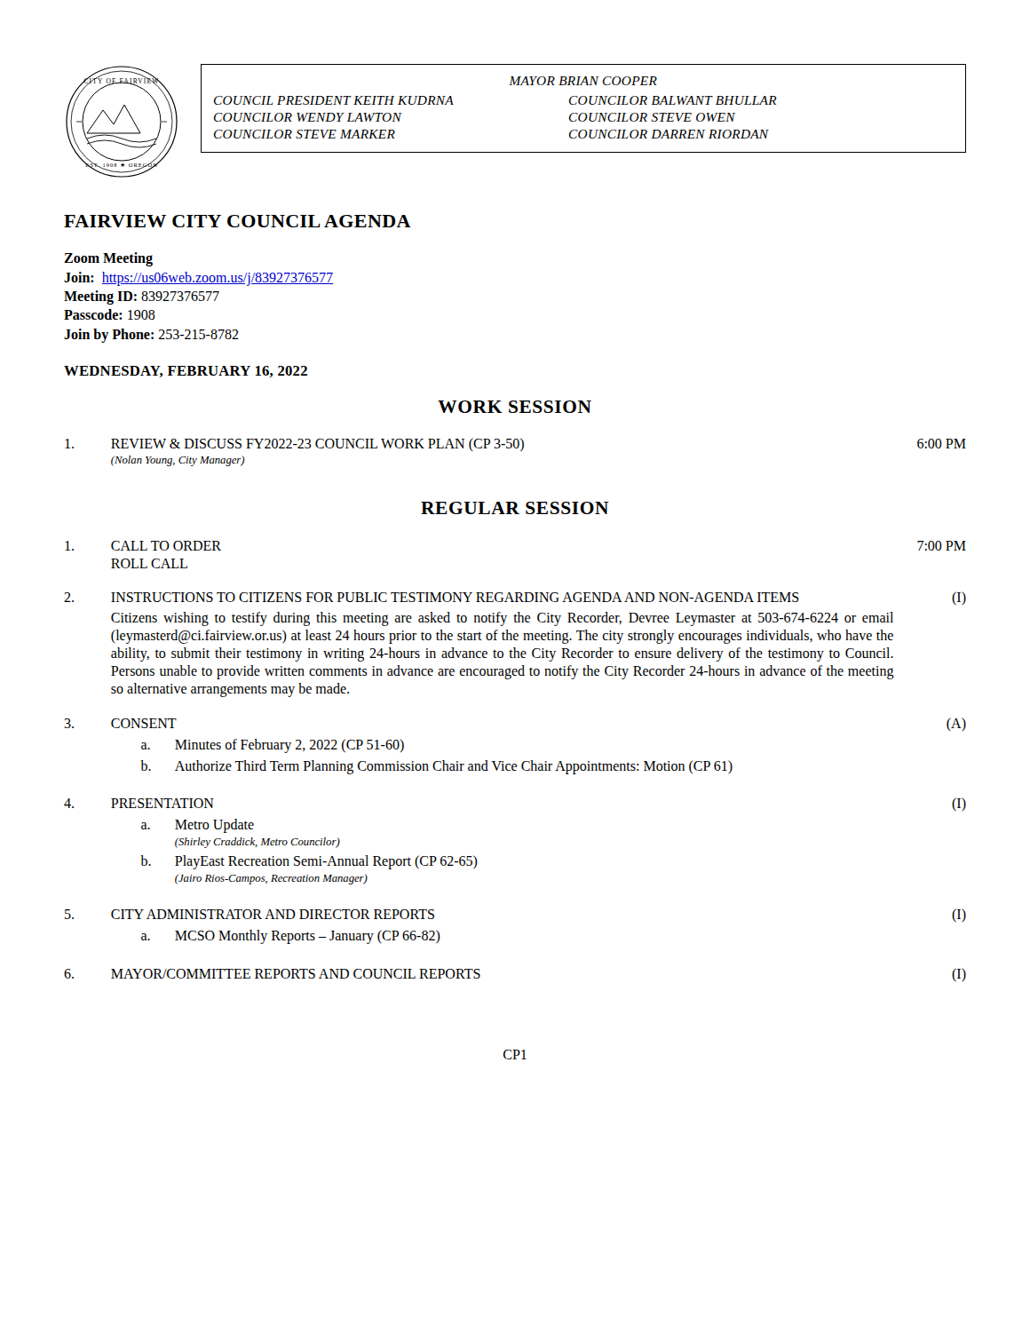CITY OF FAIRVIEW EST. 1908 ★ OREGON
MAYOR BRIAN COOPER
| COUNCIL PRESIDENT KEITH KUDRNA | COUNCILOR BALWANT BHULLAR |
| COUNCILOR WENDY LAWTON | COUNCILOR STEVE OWEN |
| COUNCILOR STEVE MARKER | COUNCILOR DARREN RIORDAN |
FAIRVIEW CITY COUNCIL AGENDA
Zoom Meeting
Join: https://us06web.zoom.us/j/83927376577
Meeting ID: 83927376577
Passcode: 1908
Join by Phone: 253-215-8782
WEDNESDAY, FEBRUARY 16, 2022
WORK SESSION
| 1. | REVIEW & DISCUSS FY2022-23 COUNCIL WORK PLAN (CP 3-50) (Nolan Young, City Manager) | 6:00 PM |
REGULAR SESSION
| 1. | CALL TO ORDER ROLL CALL | 7:00 PM |
| 2. | INSTRUCTIONS TO CITIZENS FOR PUBLIC TESTIMONY REGARDING AGENDA AND NON-AGENDA ITEMS Citizens wishing to testify during this meeting are asked to notify the City Recorder, Devree Leymaster at 503-674-6224 or email (leymasterd@ci.fairview.or.us) at least 24 hours prior to the start of the meeting. The city strongly encourages individuals, who have the ability, to submit their testimony in writing 24-hours in advance to the City Recorder to ensure delivery of the testimony to Council. Persons unable to provide written comments in advance are encouraged to notify the City Recorder 24-hours in advance of the meeting so alternative arrangements may be made. | (I) |
| 3. | CONSENT a. Minutes of February 2, 2022 (CP 51-60) b. Authorize Third Term Planning Commission Chair and Vice Chair Appointments: Motion (CP 61) | (A) |
| 4. | PRESENTATION a. Metro Update (Shirley Craddick, Metro Councilor) b. PlayEast Recreation Semi-Annual Report (CP 62-65) (Jairo Rios-Campos, Recreation Manager) | (I) |
| 5. | CITY ADMINISTRATOR AND DIRECTOR REPORTS a. MCSO Monthly Reports – January (CP 66-82) | (I) |
| 6. | MAYOR/COMMITTEE REPORTS AND COUNCIL REPORTS | (I) |
CP1